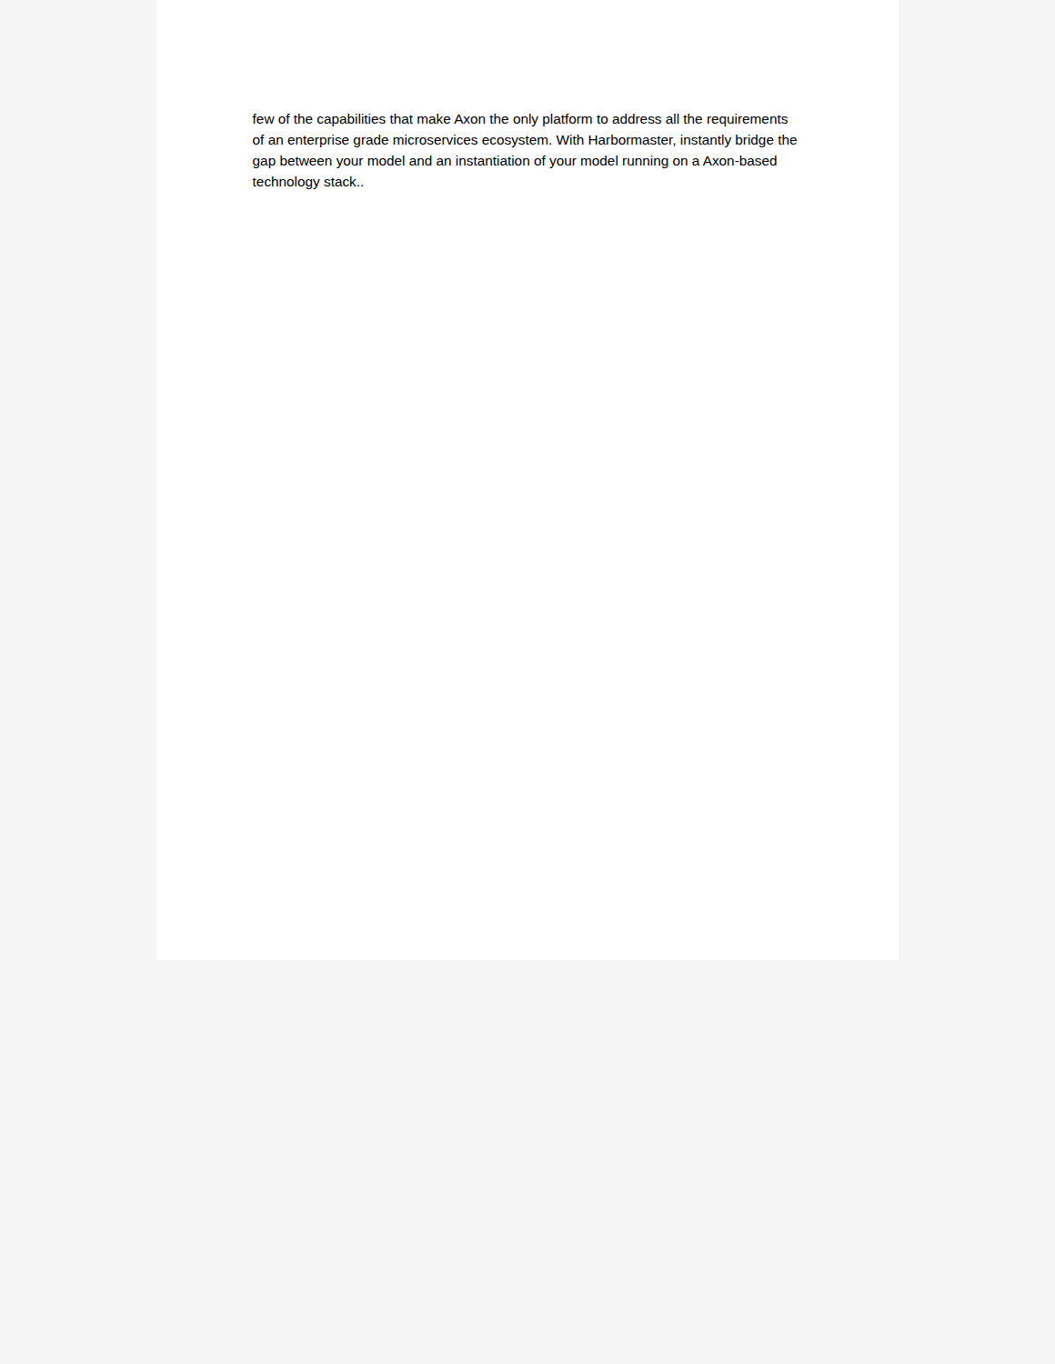few of the capabilities that make Axon the only platform to address all the requirements of an enterprise grade microservices ecosystem. With Harbormaster, instantly bridge the gap between your model and an instantiation of your model running on a Axon-based technology stack..